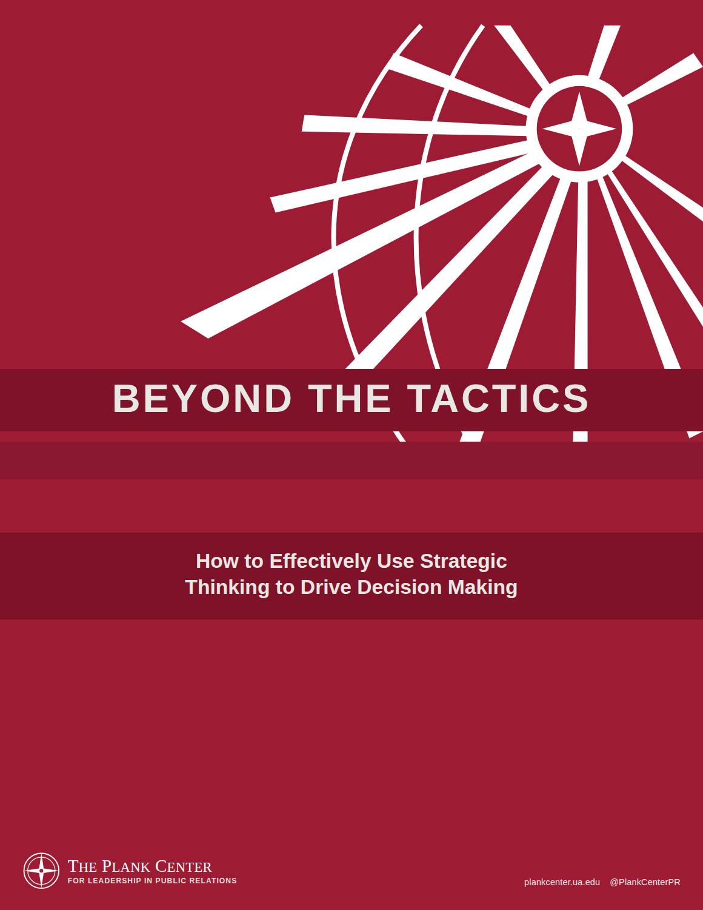Beyond the Tactics
How to Effectively Use Strategic
Thinking to Drive Decision Making
THE PLANK CENTER
FOR LEADERSHIP IN PUBLIC RELATIONS
plankcenter.ua.edu @PlankCenterPR